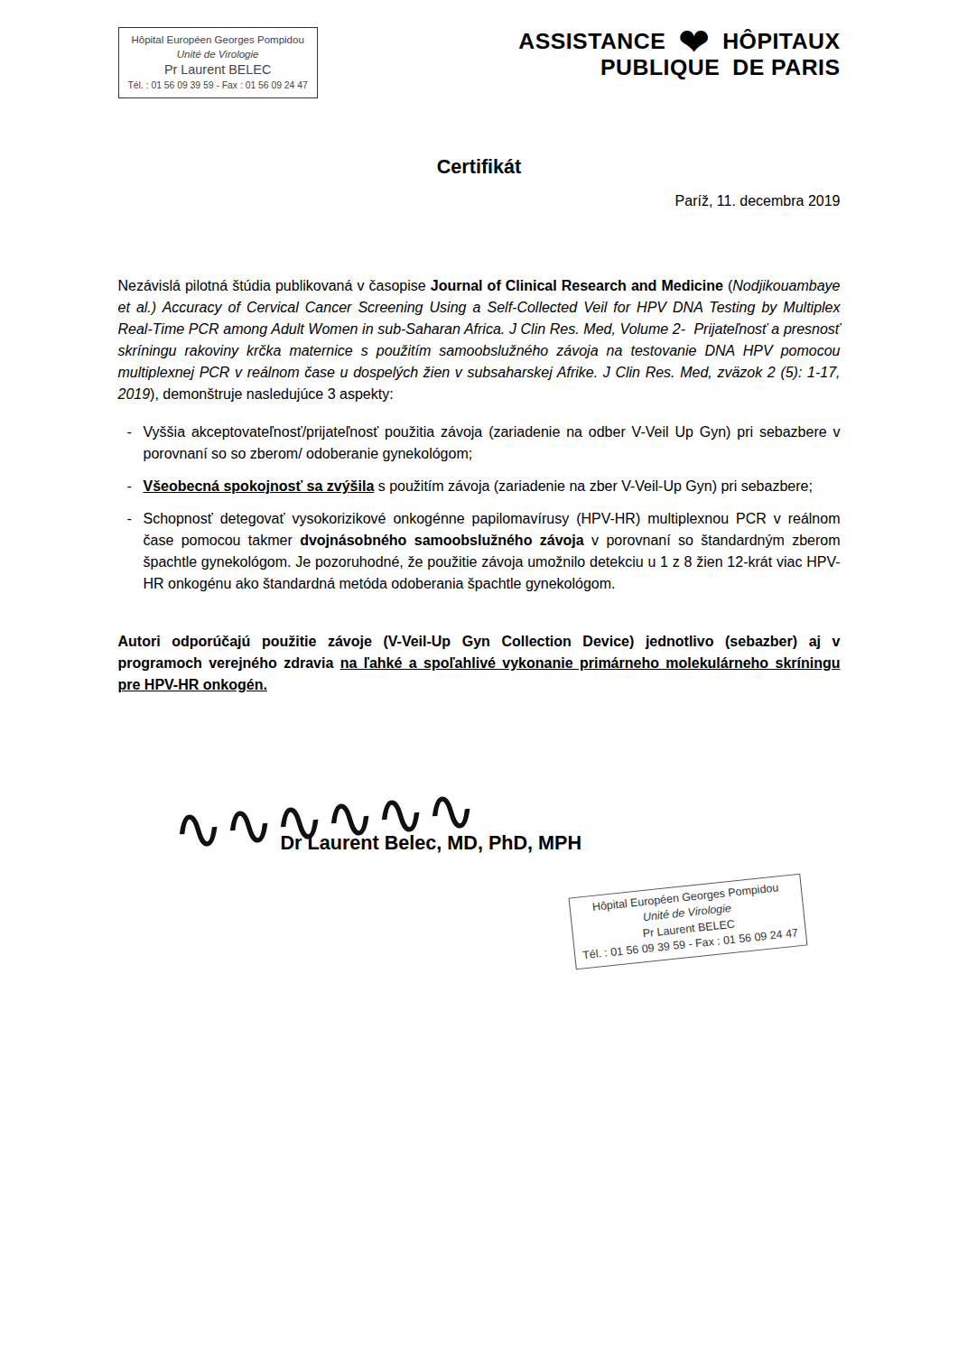Hôpital Européen Georges Pompidou
Unité de Virologie
Pr Laurent BELEC
Tél. : 01 56 09 39 59 - Fax : 01 56 09 24 47
ASSISTANCE ❤ HÔPITAUX
PUBLIQUE DE PARIS
Certifikát
Paríž, 11. decembra 2019
Nezávislá pilotná štúdia publikovaná v časopise Journal of Clinical Research and Medicine (Nodjikouambaye et al.) Accuracy of Cervical Cancer Screening Using a Self-Collected Veil for HPV DNA Testing by Multiplex Real-Time PCR among Adult Women in sub-Saharan Africa. J Clin Res. Med, Volume 2- Prijateľnosť a presnosť skríningu rakoviny krčka maternice s použitím samoobslužného závoja na testovanie DNA HPV pomocou multiplexnej PCR v reálnom čase u dospelých žien v subsaharskej Afrike. J Clin Res. Med, zväzok 2 (5): 1-17, 2019), demonštruje nasledujúce 3 aspekty:
Vyššia akceptovateľnosť/prijateľnosť použitia závoja (zariadenie na odber V-Veil Up Gyn) pri sebazbere v porovnaní so so zberom/ odoberanie gynekológom;
Všeobecná spokojnosť sa zvýšila s použitím závoja (zariadenie na zber V-Veil-Up Gyn) pri sebazbere;
Schopnosť detegovať vysokorizikové onkogénne papilomavírusy (HPV-HR) multiplexnou PCR v reálnom čase pomocou takmer dvojnásobného samoobslužného závoja v porovnaní so štandardným zberom špachtle gynekológom. Je pozoruhodné, že použitie závoja umožnilo detekciu u 1 z 8 žien 12-krát viac HPV-HR onkogénu ako štandardná metóda odoberania špachtle gynekológom.
Autori odporúčajú použitie závoje (V-Veil-Up Gyn Collection Device) jednotlivo (sebazber) aj v programoch verejného zdravia na ľahké a spoľahlivé vykonanie primárneho molekulárneho skríningu pre HPV-HR onkogén.
∿∿∿∿∿∿
Dr Laurent Belec, MD, PhD, MPH
Hôpital Européen Georges Pompidou
Unité de Virologie
Pr Laurent BELEC
Tél. : 01 56 09 39 59 - Fax : 01 56 09 24 47